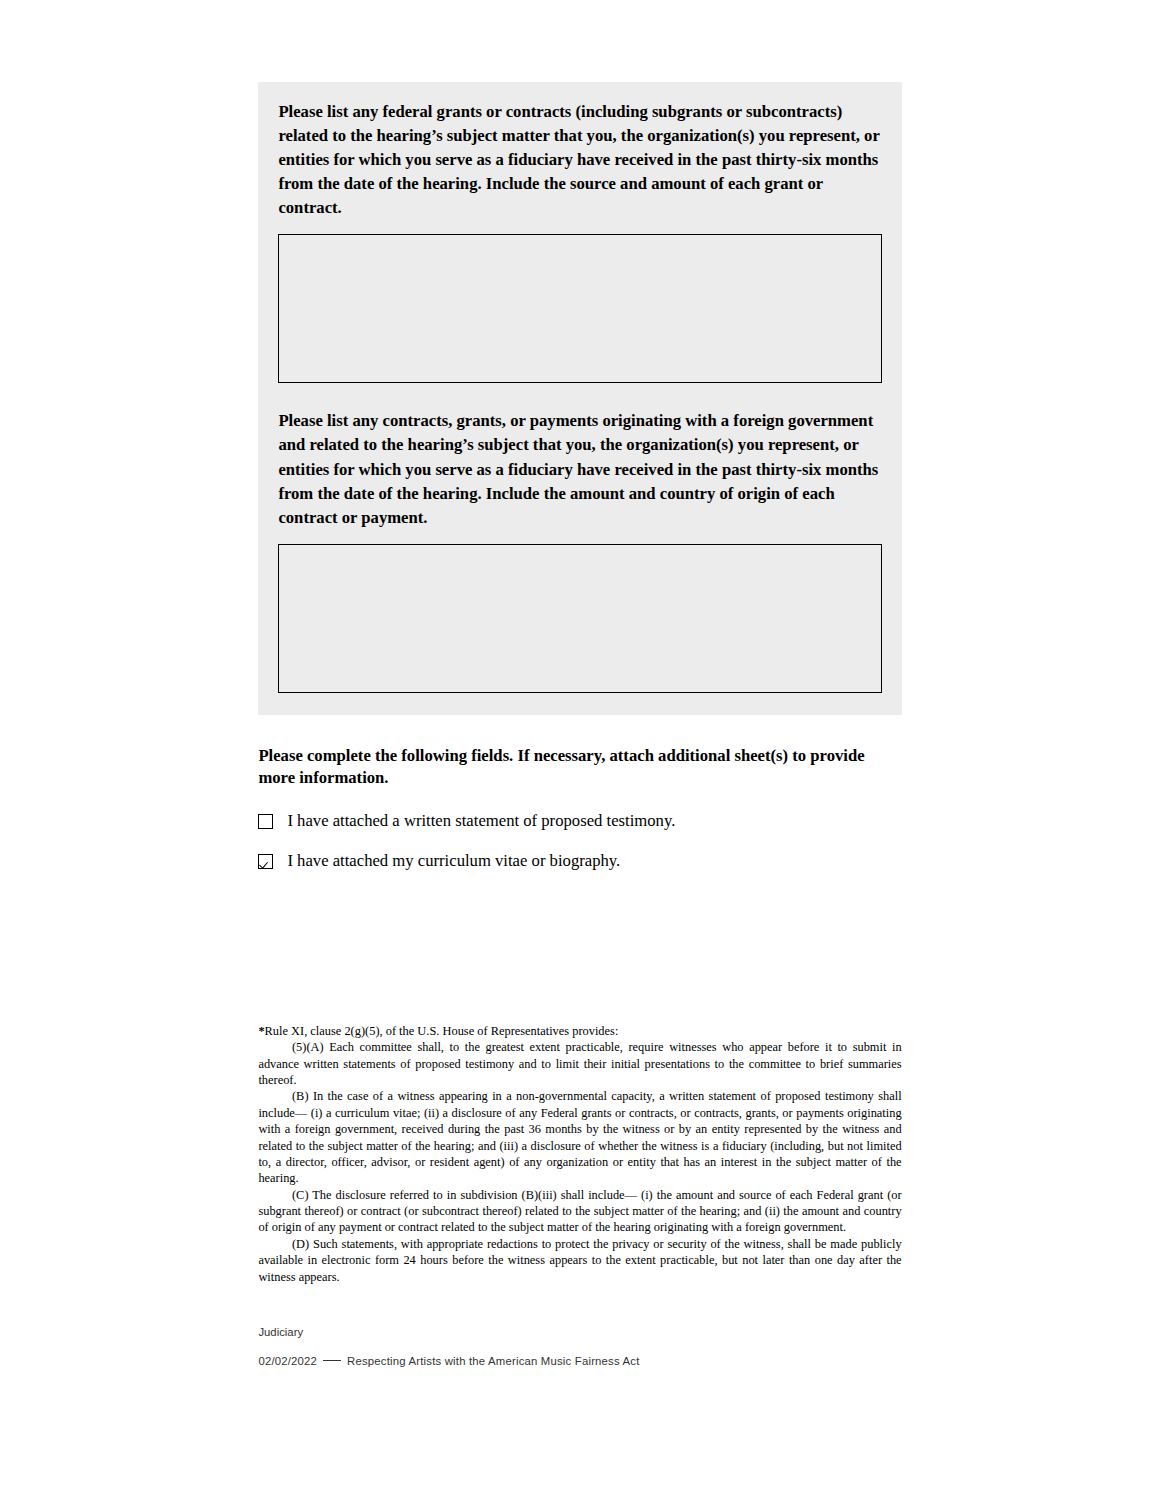Please list any federal grants or contracts (including subgrants or subcontracts) related to the hearing’s subject matter that you, the organization(s) you represent, or entities for which you serve as a fiduciary have received in the past thirty-six months from the date of the hearing. Include the source and amount of each grant or contract.
Please list any contracts, grants, or payments originating with a foreign government and related to the hearing’s subject that you, the organization(s) you represent, or entities for which you serve as a fiduciary have received in the past thirty-six months from the date of the hearing. Include the amount and country of origin of each contract or payment.
Please complete the following fields. If necessary, attach additional sheet(s) to provide more information.
I have attached a written statement of proposed testimony.
I have attached my curriculum vitae or biography.
*Rule XI, clause 2(g)(5), of the U.S. House of Representatives provides:
(5)(A) Each committee shall, to the greatest extent practicable, require witnesses who appear before it to submit in advance written statements of proposed testimony and to limit their initial presentations to the committee to brief summaries thereof.
(B) In the case of a witness appearing in a non-governmental capacity, a written statement of proposed testimony shall include— (i) a curriculum vitae; (ii) a disclosure of any Federal grants or contracts, or contracts, grants, or payments originating with a foreign government, received during the past 36 months by the witness or by an entity represented by the witness and related to the subject matter of the hearing; and (iii) a disclosure of whether the witness is a fiduciary (including, but not limited to, a director, officer, advisor, or resident agent) of any organization or entity that has an interest in the subject matter of the hearing.
(C) The disclosure referred to in subdivision (B)(iii) shall include— (i) the amount and source of each Federal grant (or subgrant thereof) or contract (or subcontract thereof) related to the subject matter of the hearing; and (ii) the amount and country of origin of any payment or contract related to the subject matter of the hearing originating with a foreign government.
(D) Such statements, with appropriate redactions to protect the privacy or security of the witness, shall be made publicly available in electronic form 24 hours before the witness appears to the extent practicable, but not later than one day after the witness appears.
Judiciary
02/02/2022 Respecting Artists with the American Music Fairness Act